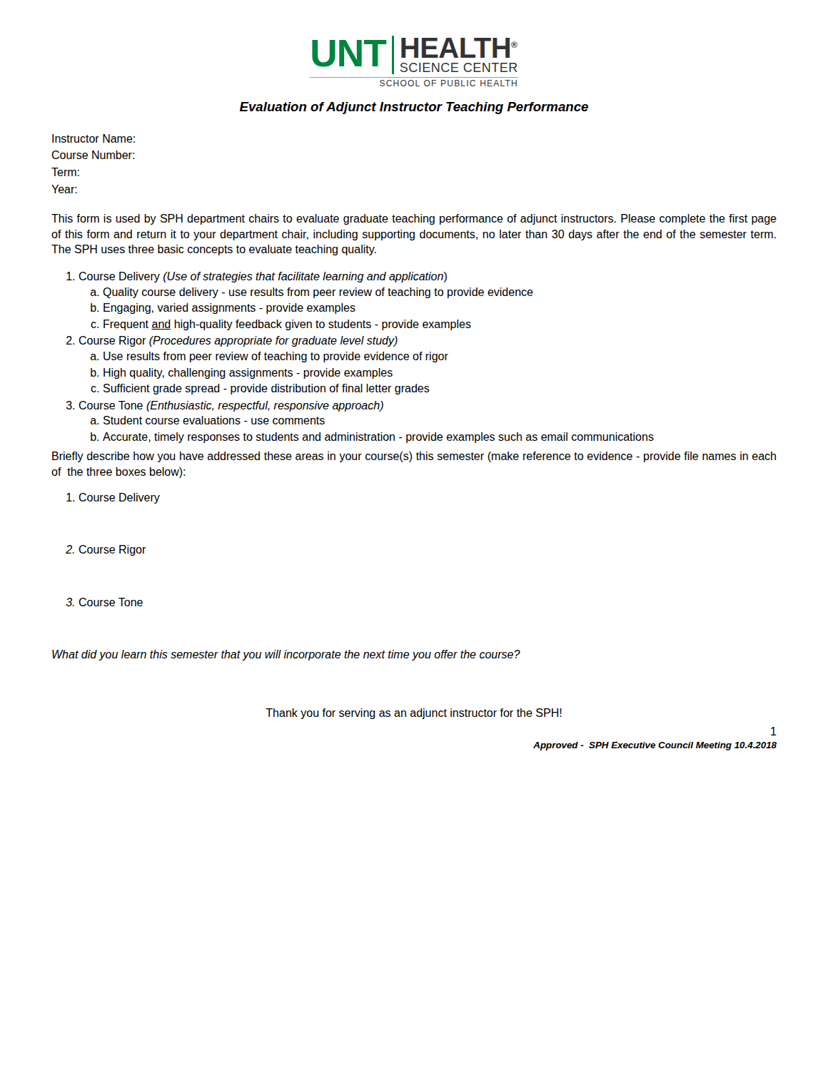UNT HEALTH®
SCIENCE CENTER
SCHOOL OF PUBLIC HEALTH
Evaluation of Adjunct Instructor Teaching Performance
Instructor Name:
Course Number:
Term:
Year:
This form is used by SPH department chairs to evaluate graduate teaching performance of adjunct instructors. Please complete the first page of this form and return it to your department chair, including supporting documents, no later than 30 days after the end of the semester term. The SPH uses three basic concepts to evaluate teaching quality.
Course Delivery (Use of strategies that facilitate learning and application)
Quality course delivery - use results from peer review of teaching to provide evidence
Engaging, varied assignments - provide examples
Frequent and high-quality feedback given to students - provide examples
Course Rigor (Procedures appropriate for graduate level study)
Use results from peer review of teaching to provide evidence of rigor
High quality, challenging assignments - provide examples
Sufficient grade spread - provide distribution of final letter grades
Course Tone (Enthusiastic, respectful, responsive approach)
Student course evaluations - use comments
Accurate, timely responses to students and administration - provide examples such as email communications
Briefly describe how you have addressed these areas in your course(s) this semester (make reference to evidence - provide file names in each of the three boxes below):
Course Delivery
Course Rigor
Course Tone
What did you learn this semester that you will incorporate the next time you offer the course?
Thank you for serving as an adjunct instructor for the SPH!
1
Approved - SPH Executive Council Meeting 10.4.2018